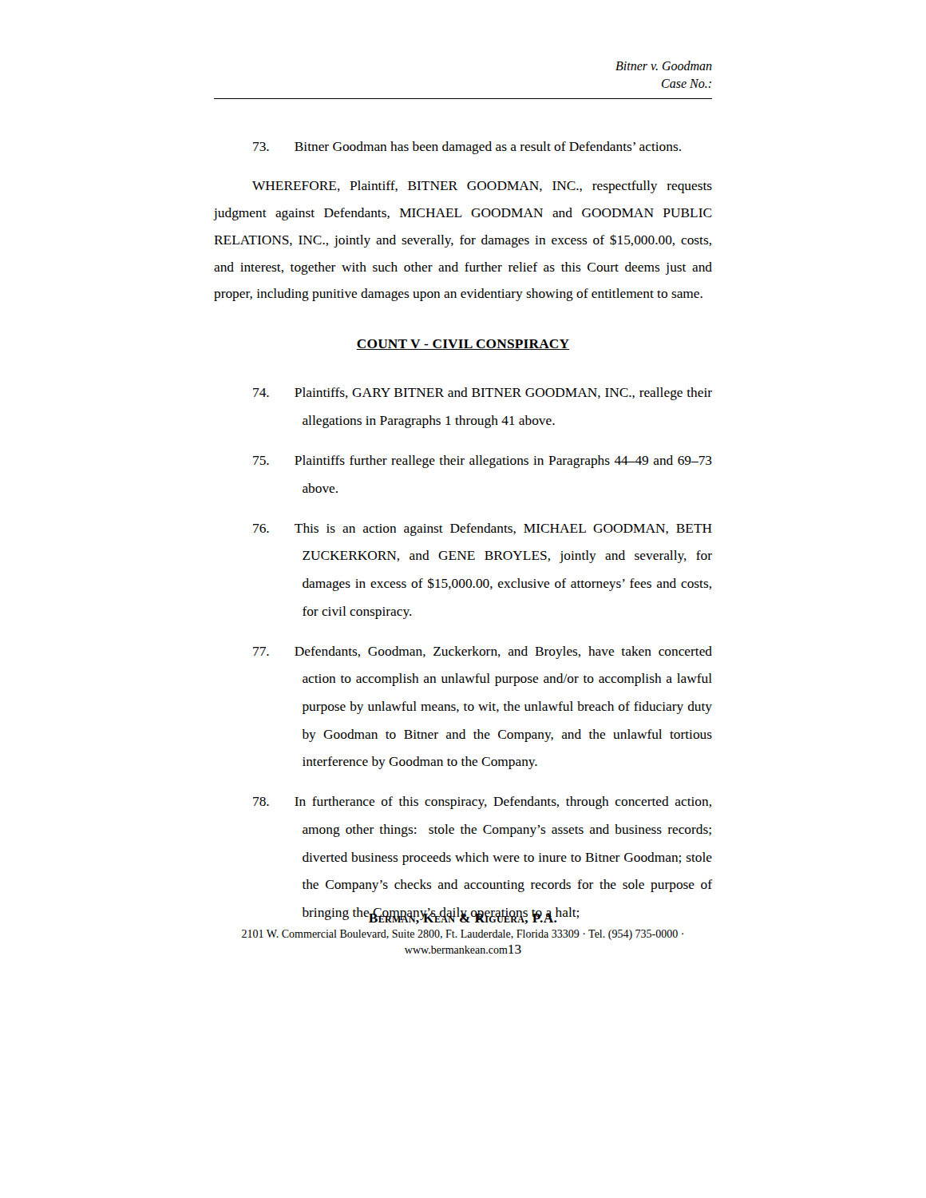Bitner v. Goodman Case No.:
73. Bitner Goodman has been damaged as a result of Defendants’ actions.
WHEREFORE, Plaintiff, BITNER GOODMAN, INC., respectfully requests judgment against Defendants, MICHAEL GOODMAN and GOODMAN PUBLIC RELATIONS, INC., jointly and severally, for damages in excess of $15,000.00, costs, and interest, together with such other and further relief as this Court deems just and proper, including punitive damages upon an evidentiary showing of entitlement to same.
COUNT V - CIVIL CONSPIRACY
74. Plaintiffs, GARY BITNER and BITNER GOODMAN, INC., reallege their allegations in Paragraphs 1 through 41 above.
75. Plaintiffs further reallege their allegations in Paragraphs 44–49 and 69–73 above.
76. This is an action against Defendants, MICHAEL GOODMAN, BETH ZUCKERKORN, and GENE BROYLES, jointly and severally, for damages in excess of $15,000.00, exclusive of attorneys’ fees and costs, for civil conspiracy.
77. Defendants, Goodman, Zuckerkorn, and Broyles, have taken concerted action to accomplish an unlawful purpose and/or to accomplish a lawful purpose by unlawful means, to wit, the unlawful breach of fiduciary duty by Goodman to Bitner and the Company, and the unlawful tortious interference by Goodman to the Company.
78. In furtherance of this conspiracy, Defendants, through concerted action, among other things: stole the Company’s assets and business records; diverted business proceeds which were to inure to Bitner Goodman; stole the Company’s checks and accounting records for the sole purpose of bringing the Company’s daily operations to a halt;
Berman, Kean & Riguera, P.A.
2101 W. Commercial Boulevard, Suite 2800, Ft. Lauderdale, Florida 33309 · Tel. (954) 735-0000 · www.bermankean.com13